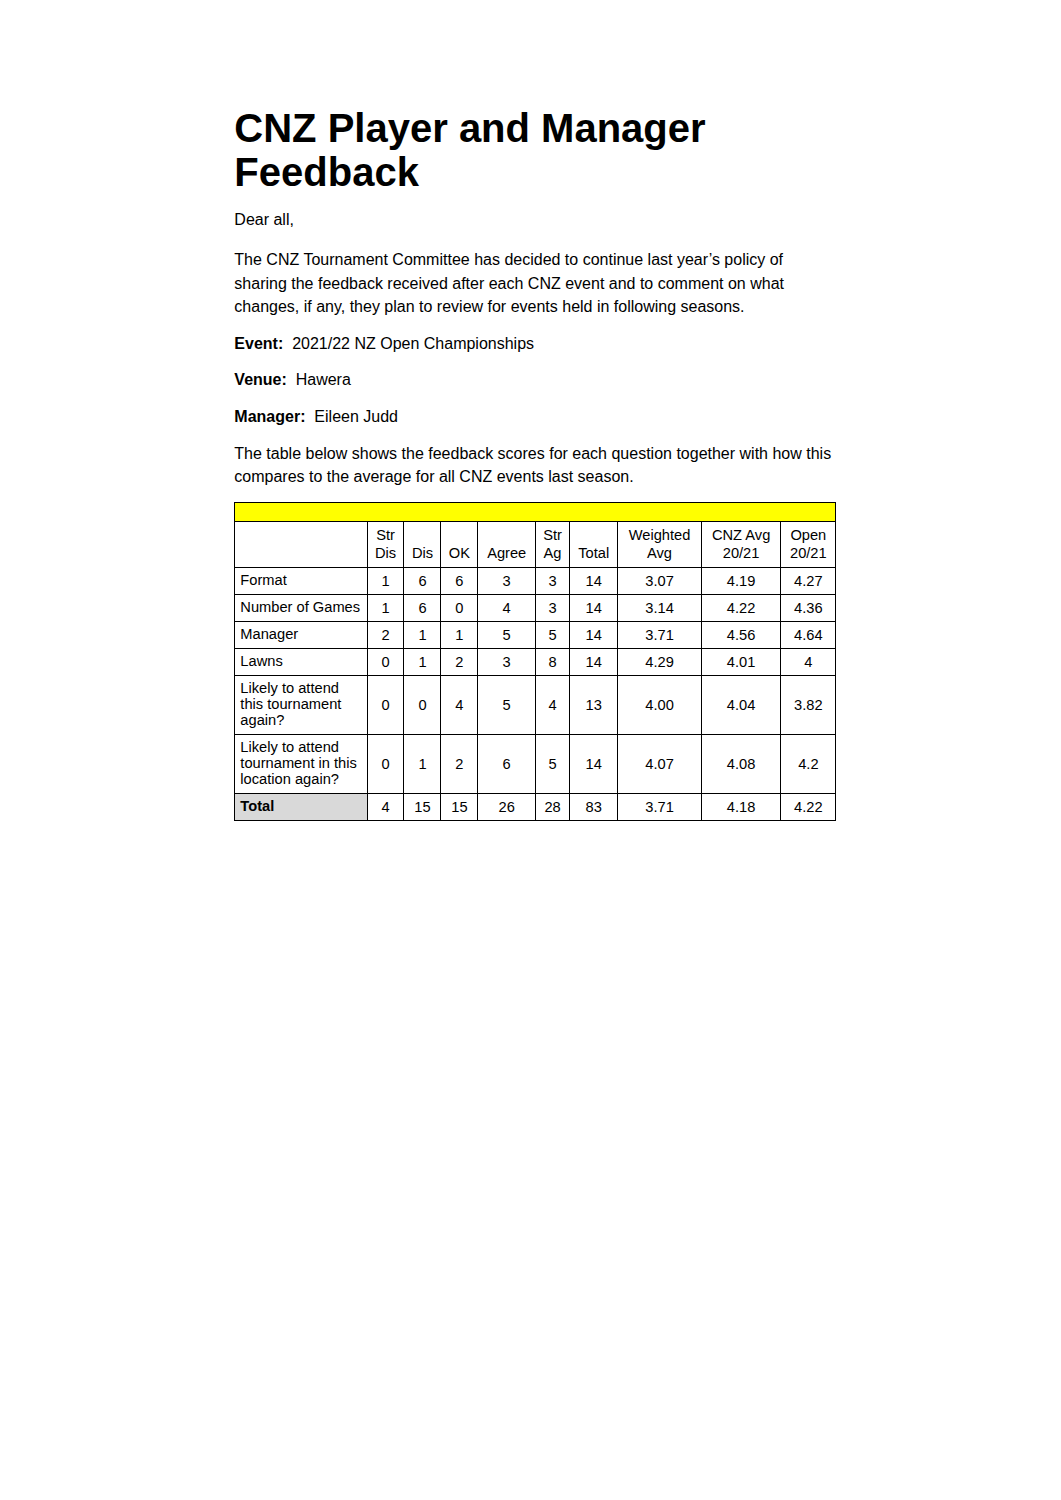CNZ Player and Manager Feedback
Dear all,
The CNZ Tournament Committee has decided to continue last year’s policy of sharing the feedback received after each CNZ event and to comment on what changes, if any, they plan to review for events held in following seasons.
Event: 2021/22 NZ Open Championships
Venue: Hawera
Manager: Eileen Judd
The table below shows the feedback scores for each question together with how this compares to the average for all CNZ events last season.
| | Str Dis | Dis | OK | Agree | Str Ag | Total | Weighted Avg | CNZ Avg 20/21 | Open 20/21 |
| --- | --- | --- | --- | --- | --- | --- | --- | --- | --- |
| Format | 1 | 6 | 6 | 3 | 3 | 14 | 3.07 | 4.19 | 4.27 |
| Number of Games | 1 | 6 | 0 | 4 | 3 | 14 | 3.14 | 4.22 | 4.36 |
| Manager | 2 | 1 | 1 | 5 | 5 | 14 | 3.71 | 4.56 | 4.64 |
| Lawns | 0 | 1 | 2 | 3 | 8 | 14 | 4.29 | 4.01 | 4 |
| Likely to attend this tournament again? | 0 | 0 | 4 | 5 | 4 | 13 | 4.00 | 4.04 | 3.82 |
| Likely to attend tournament in this location again? | 0 | 1 | 2 | 6 | 5 | 14 | 4.07 | 4.08 | 4.2 |
| Total | 4 | 15 | 15 | 26 | 28 | 83 | 3.71 | 4.18 | 4.22 |